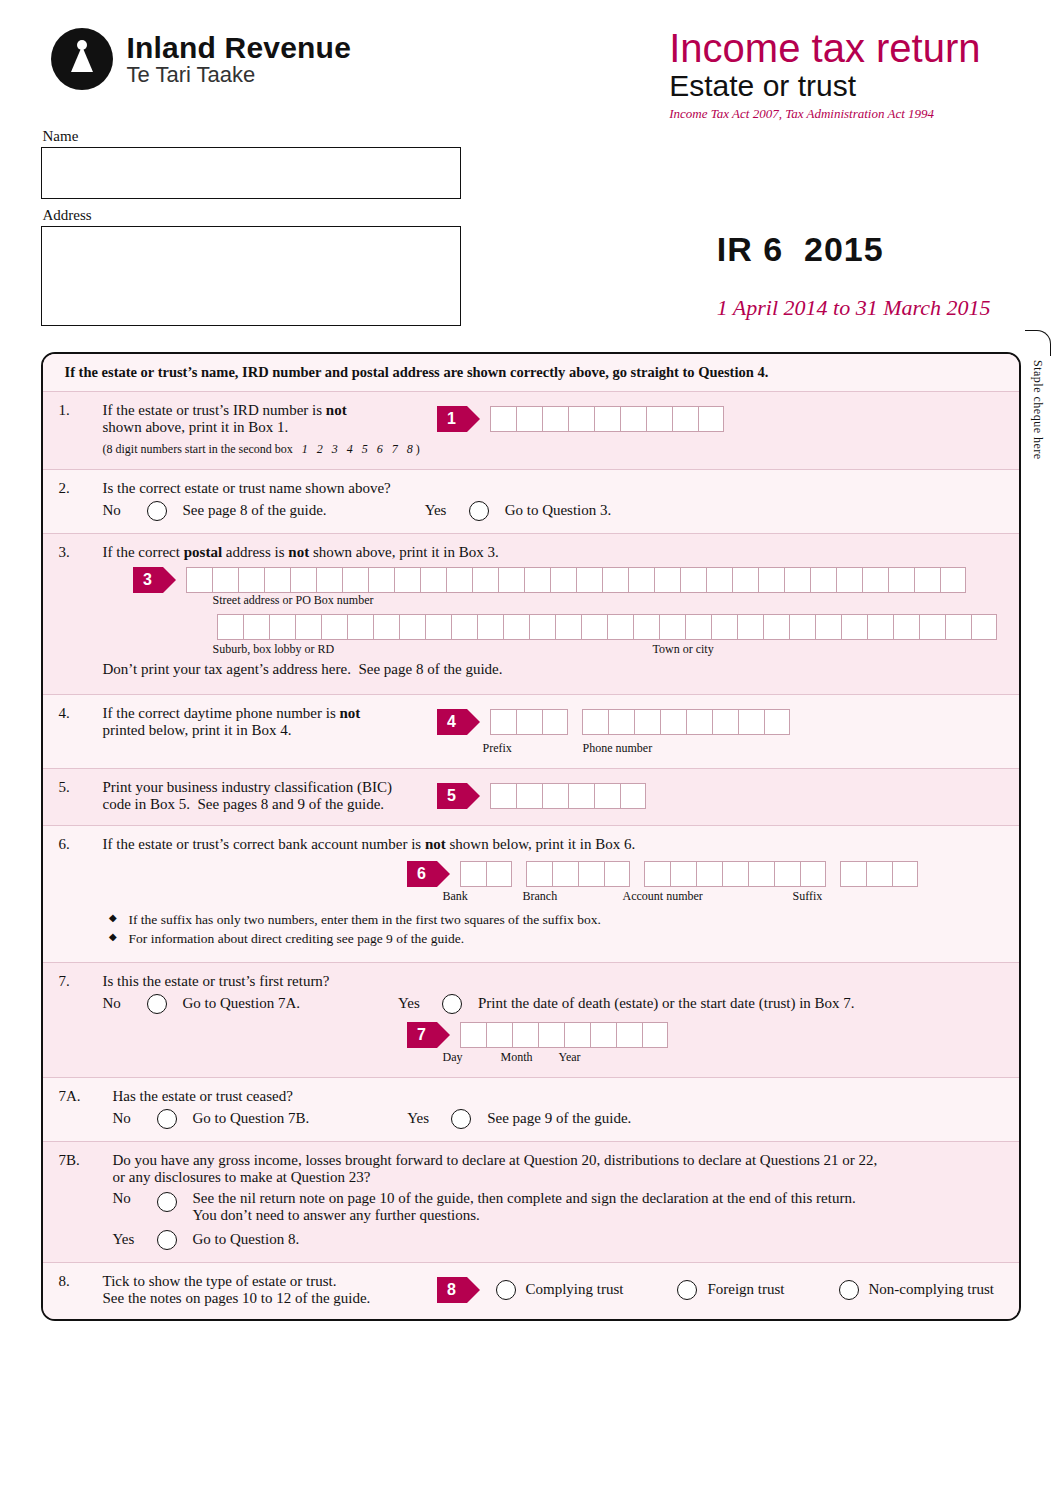Inland Revenue
Te Tari Taake
Income tax return
Estate or trust
Income Tax Act 2007, Tax Administration Act 1994
Name
Address
IR 6 2015
1 April 2014 to 31 March 2015
Staple cheque here
If the estate or trust’s name, IRD number and postal address are shown correctly above, go straight to Question 4.
1.
If the estate or trust’s IRD number is not
shown above, print it in Box 1.
1
(8 digit numbers start in the second box 1 2 3 4 5 6 7 8)
2.
Is the correct estate or trust name shown above?
No See page 8 of the guide. Yes Go to Question 3.
3.
If the correct postal address is not shown above, print it in Box 3.
3
Street address or PO Box number
Suburb, box lobby or RD Town or city
Don’t print your tax agent’s address here. See page 8 of the guide.
4.
If the correct daytime phone number is not
printed below, print it in Box 4.
4
Prefix Phone number
5.
Print your business industry classification (BIC)
code in Box 5. See pages 8 and 9 of the guide.
5
6.
If the estate or trust’s correct bank account number is not shown below, print it in Box 6.
6
Bank Branch Account number Suffix
If the suffix has only two numbers, enter them in the first two squares of the suffix box.
For information about direct crediting see page 9 of the guide.
7.
Is this the estate or trust’s first return?
No Go to Question 7A. Yes Print the date of death (estate) or the start date (trust) in Box 7.
7
Day Month Year
7A.
Has the estate or trust ceased?
No Go to Question 7B. Yes See page 9 of the guide.
7B.
Do you have any gross income, losses brought forward to declare at Question 20, distributions to declare at Questions 21 or 22,
or any disclosures to make at Question 23?
No See the nil return note on page 10 of the guide, then complete and sign the declaration at the end of this return.
You don’t need to answer any further questions.
Yes Go to Question 8.
8.
Tick to show the type of estate or trust.
See the notes on pages 10 to 12 of the guide.
8 Complying trust Foreign trust Non-complying trust